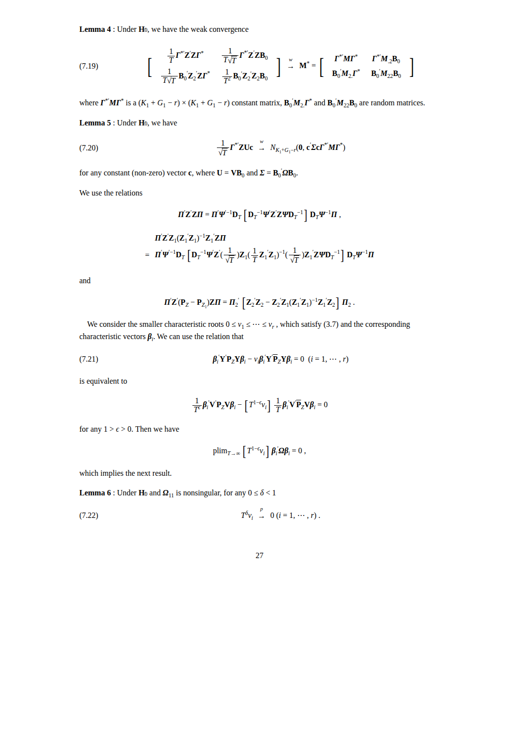Lemma 4 : Under H′0, we have the weak convergence
(7.19)
[
| 1 T Γ *′ Z ′ Z Γ * | 1 T √ T Γ *′ Z ′ ZB 0 |
| 1 T √ T B 0 ′ Z 2 ′ Z Γ * | 1 T 2 B 0 ′ Z 2 ′ Z 2 B 0 |
] w→ M* = [
| Γ *′ M Γ * | Γ *′ M .2 B 0 |
| B 0 ′ M 2. Γ * | B 0 ′ M 22 B 0 |
]
where Γ*′MΓ* is a (K1 + G1 − r) × (K1 + G1 − r) constant matrix, B0′M2.Γ* and B0′M22B0 are random matrices.
Lemma 5 : Under H′0, we have
(7.20)
1√T Γ*′ZUc w→ NK1+G1−r(0, c′ΣcΓ*′MΓ*)
for any constant (non-zero) vector c, where U = VB0 and Σ = B0′ΩB0.
We use the relations
Π′Z′ZΠ = Π′Ψ′−1DT [DT−1Ψ′Z′ZΨDT−1] DTΨ−1Π ,
Π′Z′Z1(Z1′Z1)−1Z1′ZΠ
=
Π′Ψ′−1DT [DT−1Ψ′Z′(1√T)Z1(1 T Z1′Z1)−1(1√T)Z1′ZΨDT−1] DTΨ−1Π
and
Π′Z′(PZ − PZ1)ZΠ = Π2′ [Z2′Z2 − Z2′Z1(Z1′Z1)−1Z1′Z2] Π2 .
We consider the smaller characteristic roots 0 ≤ ν1 ≤ ⋯ ≤ νr , which satisfy (3.7) and the corresponding characteristic vectors βi. We can use the relation that
(7.21)
βi′Y′PZYβi − νiβi′Y′PZYβi = 0 (i = 1, ⋯ , r)
is equivalent to
1 Tϵ βi′V′PZVβi − [T1−ϵνi] 1 T βi′V′PZVβi = 0
for any 1 > ϵ > 0. Then we have
plimT→∞ [T1−ϵνi] βi′Ωβi = 0 ,
which implies the next result.
Lemma 6 : Under H′0 and Ω11 is nonsingular, for any 0 ≤ δ < 1
(7.22)
Tδνi p→ 0 (i = 1, ⋯ , r) .
27